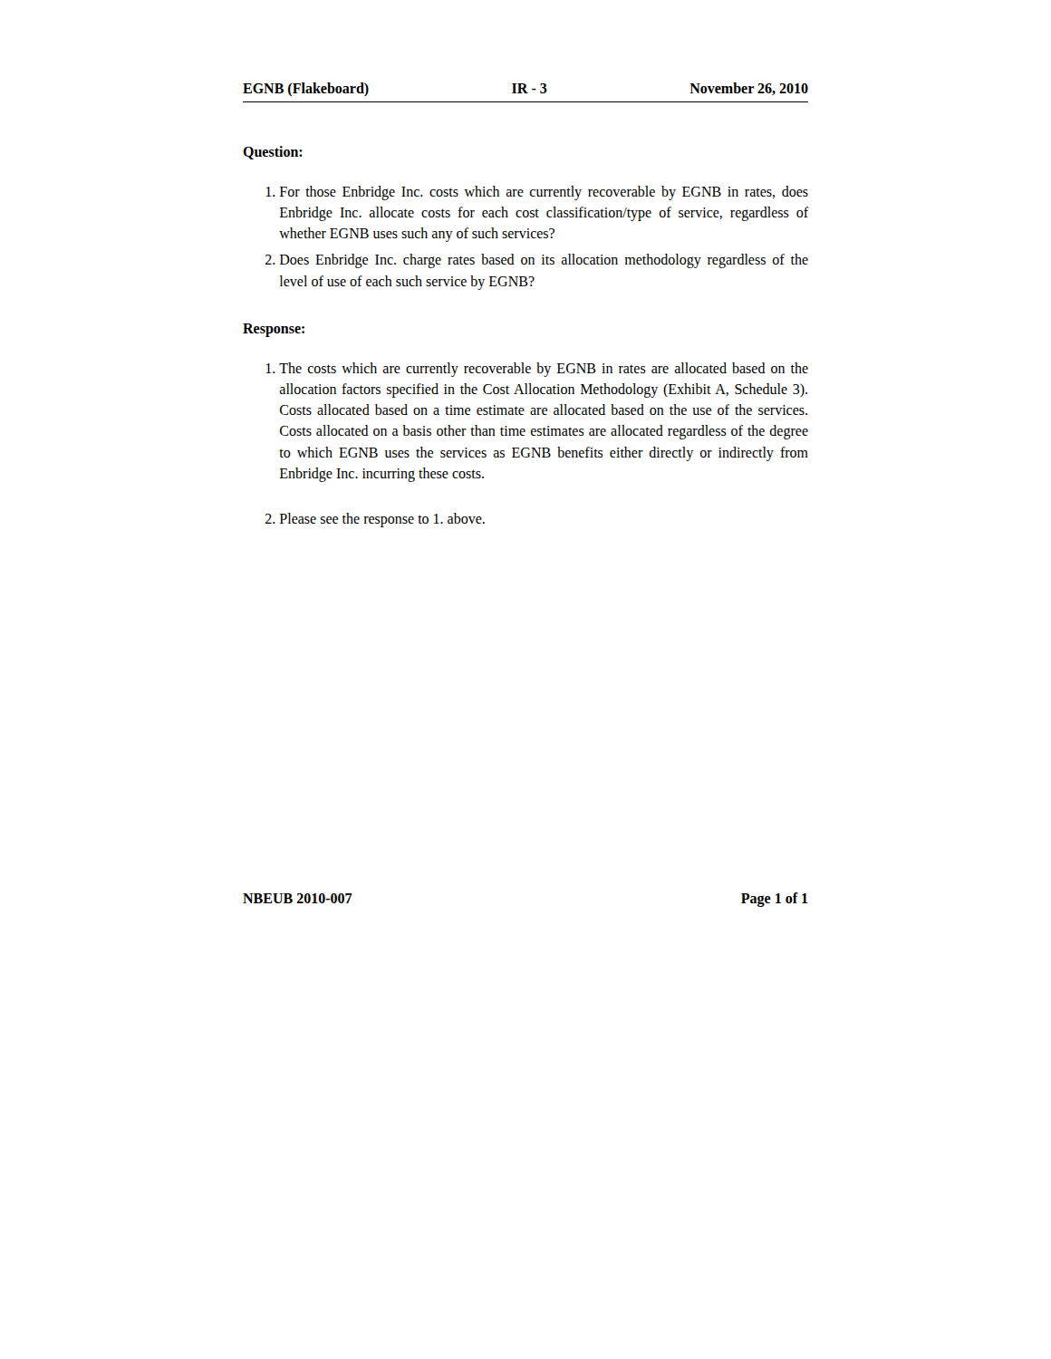EGNB (Flakeboard) IR - 3 November 26, 2010
Question:
For those Enbridge Inc. costs which are currently recoverable by EGNB in rates, does Enbridge Inc. allocate costs for each cost classification/type of service, regardless of whether EGNB uses such any of such services?
Does Enbridge Inc. charge rates based on its allocation methodology regardless of the level of use of each such service by EGNB?
Response:
The costs which are currently recoverable by EGNB in rates are allocated based on the allocation factors specified in the Cost Allocation Methodology (Exhibit A, Schedule 3). Costs allocated based on a time estimate are allocated based on the use of the services. Costs allocated on a basis other than time estimates are allocated regardless of the degree to which EGNB uses the services as EGNB benefits either directly or indirectly from Enbridge Inc. incurring these costs.
Please see the response to 1. above.
NBEUB 2010-007 Page 1 of 1